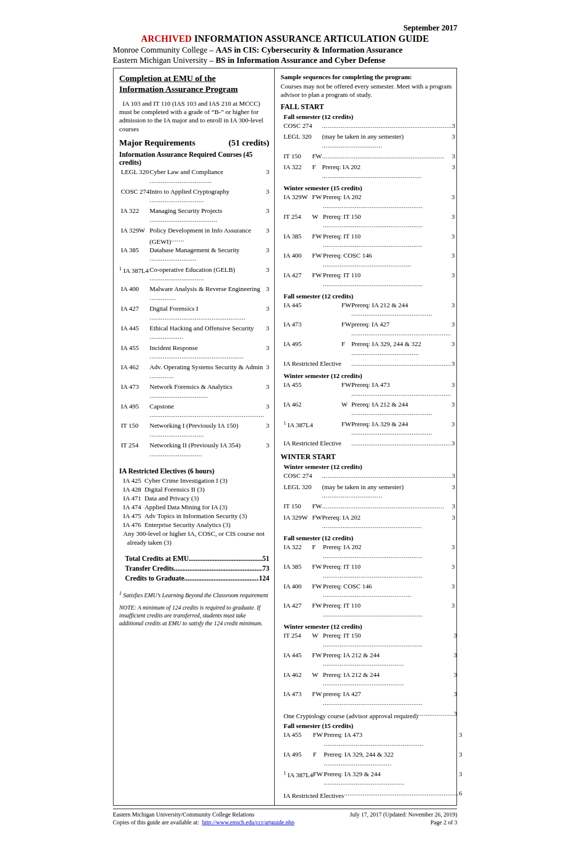September 2017
ARCHIVED INFORMATION ASSURANCE ARTICULATION GUIDE
Monroe Community College – AAS in CIS: Cybersecurity & Information Assurance
Eastern Michigan University – BS in Information Assurance and Cyber Defense
Completion at EMU of the
Information Assurance Program
IA 103 and IT 110 (IAS 103 and IAS 210 at MCCC) must be completed with a grade of “B-” or higher for admission to the IA major and to enroll in IA 300-level courses
Major Requirements(51 credits)
Information Assurance Required Courses (45 credits)
| LEGL 320 | Cyber Law and Compliance ................................. | 3 |
| COSC 274 | Intro to Applied Cryptography ............................. | 3 |
| IA 322 | Managing Security Projects .................................... | 3 |
| IA 329W | Policy Development in Info Assurance (GEWI) ....... | 3 |
| IA 385 | Database Management & Security ......................... | 3 |
| 1 IA 387L4 | Co-operative Education (GELB) ............................. | 3 |
| IA 400 | Malware Analysis & Reverse Engineering .............. | 3 |
| IA 427 | Digital Forensics I ................................................... | 3 |
| IA 445 | Ethical Hacking and Offensive Security .................. | 3 |
| IA 455 | Incident Response .................................................. | 3 |
| IA 462 | Adv. Operating Systems Security & Admin ............. | 3 |
| IA 473 | Network Forensics & Analytics ............................... | 3 |
| IA 495 | Capstone ............................................................. | 3 |
| IT 150 | Networking I (Previously IA 150) ............................. | 3 |
| IT 254 | Networking II (Previously IA 354) ............................ | 3 |
IA Restricted Electives (6 hours)
IA 425 Cyber Crime Investigation I (3)
IA 428 Digital Forensics II (3)
IA 471 Data and Privacy (3)
IA 474 Applied Data Mining for IA (3)
IA 475 Adv Topics in Information Security (3)
IA 476 Enterprise Security Analytics (3)
Any 300-level or higher IA, COSC, or CIS course not already taken (3)
Total Credits at EMU....................................................... 51
Transfer Credits............................................................. 73
Credits to Graduate..................................................... 124
1 Satisfies EMU’s Learning Beyond the Classroom requirement
NOTE: A minimum of 124 credits is required to graduate. If insufficient credits are transferred, students must take additional credits at EMU to satisfy the 124 credit minimum.
Sample sequences for completing the program:
Courses may not be offered every semester. Meet with a program advisor to plan a program of study.
FALL START
Fall semester (12 credits)
| COSC 274 | | ..................................................................... | 3 |
| LEGL 320 | | (may be taken in any semester) ................................ | 3 |
| IT 150 | FW | ................................................................. | 3 |
| IA 322 | F | Prereq: IA 202 ..................................................... | 3 |
Winter semester (15 credits)
| IA 329W | FW | Prereq: IA 202 ..................................................... | 3 |
| IT 254 | W | Prereq: IT 150 ..................................................... | 3 |
| IA 385 | FW | Prereq: IT 110 ..................................................... | 3 |
| IA 400 | FW | Prereq: COSC 146 ............................................... | 3 |
| IA 427 | FW | Prereq: IT 110 ..................................................... | 3 |
Fall semester (12 credits)
| IA 445 | FW | Prereq: IA 212 & 244 ........................................... | 3 |
| IA 473 | FW | prereq: IA 427 ..................................................... | 3 |
| IA 495 | F | Prereq: IA 329, 244 & 322 .................................... | 3 |
| IA Restricted Elective | | ..................................................... | 3 |
Winter semester (12 credits)
| IA 455 | FW | Prereq: IA 473 ..................................................... | 3 |
| IA 462 | W | Prereq: IA 212 & 244 ........................................... | 3 |
| 1 IA 387L4 | FW | Prereq: IA 329 & 244 ........................................... | 3 |
| IA Restricted Elective | | ..................................................... | 3 |
WINTER START
Winter semester (12 credits)
| COSC 274 | | ..................................................................... | 3 |
| LEGL 320 | | (may be taken in any semester) ................................ | 3 |
| IT 150 | FW | ................................................................. | 3 |
| IA 329W | FW | Prereq: IA 202 ..................................................... | 3 |
Fall semester (12 credits)
| IA 322 | F | Prereq: IA 202 ..................................................... | 3 |
| IA 385 | FW | Prereq: IT 110 ..................................................... | 3 |
| IA 400 | FW | Prereq: COSC 146 ............................................... | 3 |
| IA 427 | FW | Prereq: IT 110 ..................................................... | 3 |
Winter semester (12 credits)
| IT 254 | W | Prereq: IT 150 ..................................................... | 3 |
| IA 445 | FW | Prereq: IA 212 & 244 ........................................... | 3 |
| IA 462 | W | Prereq: IA 212 & 244 ........................................... | 3 |
| IA 473 | FW | prereq: IA 427 ..................................................... | 3 |
| One Cryptology course (advisor approval required) ................... | 3 |
Fall semester (15 credits)
| IA 455 | FW | Prereq: IA 473 ..................................................... | 3 |
| IA 495 | F | Prereq: IA 329, 244 & 322 .................................... | 3 |
| 1 IA 387L4 | FW | Prereq: IA 329 & 244 ........................................... | 3 |
| IA Restricted Electives ............................................................. | 6 |
Eastern Michigan University/Community College Relations
Copies of this guide are available at: http://www.emich.edu/ccr/artguide.php
July 17, 2017 (Updated: November 26, 2019)
Page 2 of 3